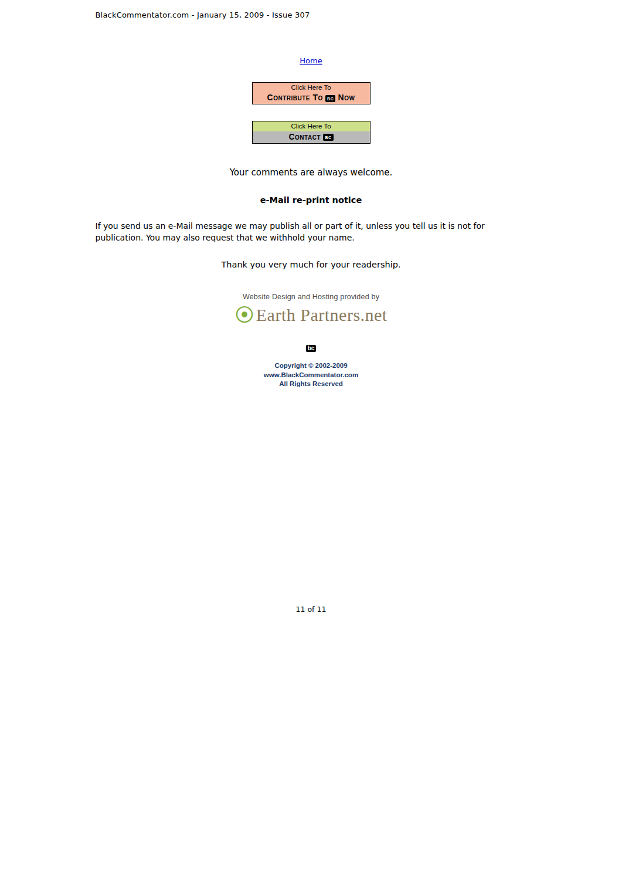BlackCommentator.com - January 15, 2009 - Issue 307
Home
Click Here To Contribute To bc Now
Click Here To Contact bc
Your comments are always welcome.
e-Mail re-print notice
If you send us an e-Mail message we may publish all or part of it, unless you tell us it is not for publication. You may also request that we withhold your name.
Thank you very much for your readership.
Website Design and Hosting provided by
⦿Earth Partners.net
bc
Copyright © 2002-2009
www.BlackCommentator.com
All Rights Reserved
11 of 11